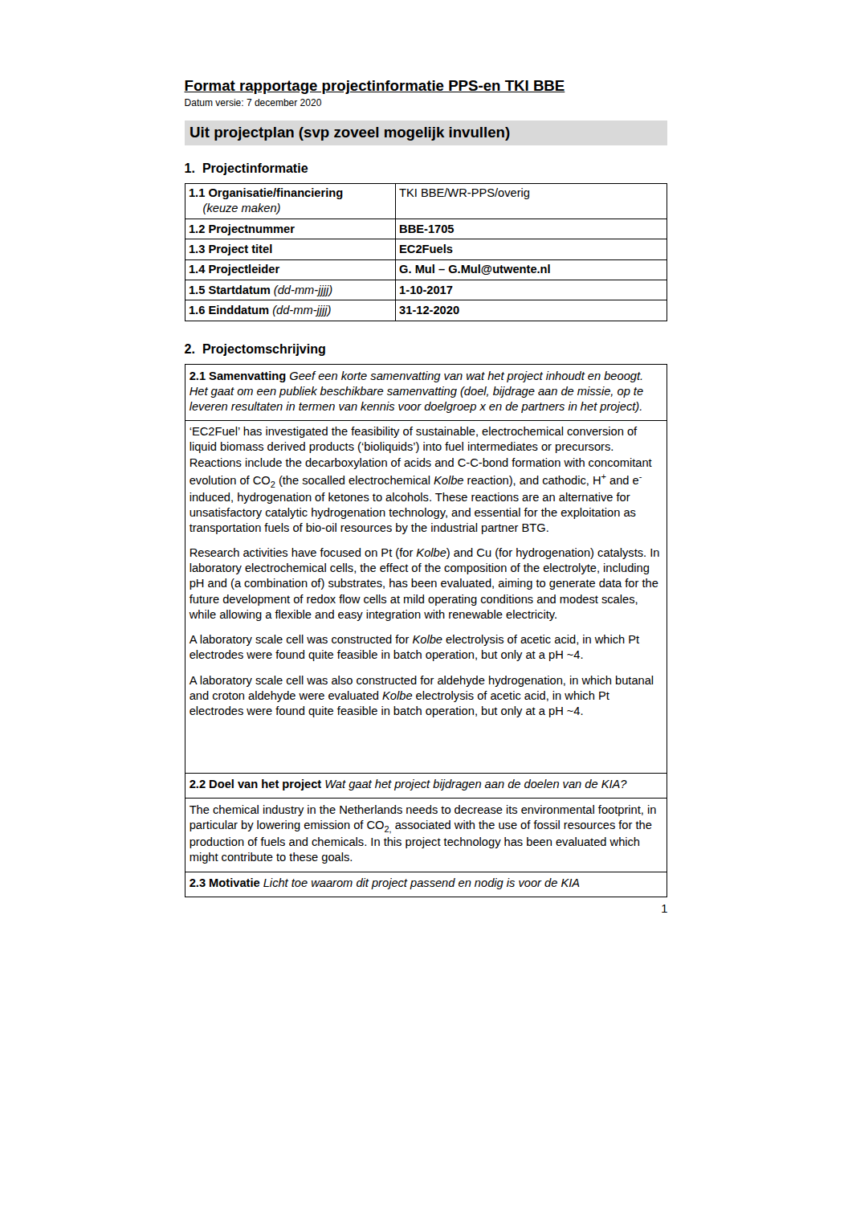Format rapportage projectinformatie PPS-en TKI BBE
Datum versie: 7 december 2020
Uit projectplan (svp zoveel mogelijk invullen)
1. Projectinformatie
| 1.1 Organisatie/financiering (keuze maken) | TKI BBE/WR-PPS/overig |
| 1.2 Projectnummer | BBE-1705 |
| 1.3 Project titel | EC2Fuels |
| 1.4 Projectleider | G. Mul – G.Mul@utwente.nl |
| 1.5 Startdatum (dd-mm-jjjj) | 1-10-2017 |
| 1.6 Einddatum (dd-mm-jjjj) | 31-12-2020 |
2. Projectomschrijving
| 2.1 Samenvatting Geef een korte samenvatting van wat het project inhoudt en beoogt. Het gaat om een publiek beschikbare samenvatting (doel, bijdrage aan de missie, op te leveren resultaten in termen van kennis voor doelgroep x en de partners in het project). |
| ‘EC2Fuel’ has investigated the feasibility of sustainable, electrochemical conversion of liquid biomass derived products (‘bioliquids’) into fuel intermediates or precursors. Reactions include the decarboxylation of acids and C-C-bond formation with concomitant evolution of CO 2 (the socalled electrochemical Kolbe reaction), and cathodic, H + and e - induced, hydrogenation of ketones to alcohols. These reactions are an alternative for unsatisfactory catalytic hydrogenation technology, and essential for the exploitation as transportation fuels of bio-oil resources by the industrial partner BTG. Research activities have focused on Pt (for Kolbe ) and Cu (for hydrogenation) catalysts. In laboratory electrochemical cells, the effect of the composition of the electrolyte, including pH and (a combination of) substrates, has been evaluated, aiming to generate data for the future development of redox flow cells at mild operating conditions and modest scales, while allowing a flexible and easy integration with renewable electricity. A laboratory scale cell was constructed for Kolbe electrolysis of acetic acid, in which Pt electrodes were found quite feasible in batch operation, but only at a pH ~4. A laboratory scale cell was also constructed for aldehyde hydrogenation, in which butanal and croton aldehyde were evaluated Kolbe electrolysis of acetic acid, in which Pt electrodes were found quite feasible in batch operation, but only at a pH ~4. |
| 2.2 Doel van het project Wat gaat het project bijdragen aan de doelen van de KIA? |
| The chemical industry in the Netherlands needs to decrease its environmental footprint, in particular by lowering emission of CO 2, associated with the use of fossil resources for the production of fuels and chemicals. In this project technology has been evaluated which might contribute to these goals. |
| 2.3 Motivatie Licht toe waarom dit project passend en nodig is voor de KIA |
1